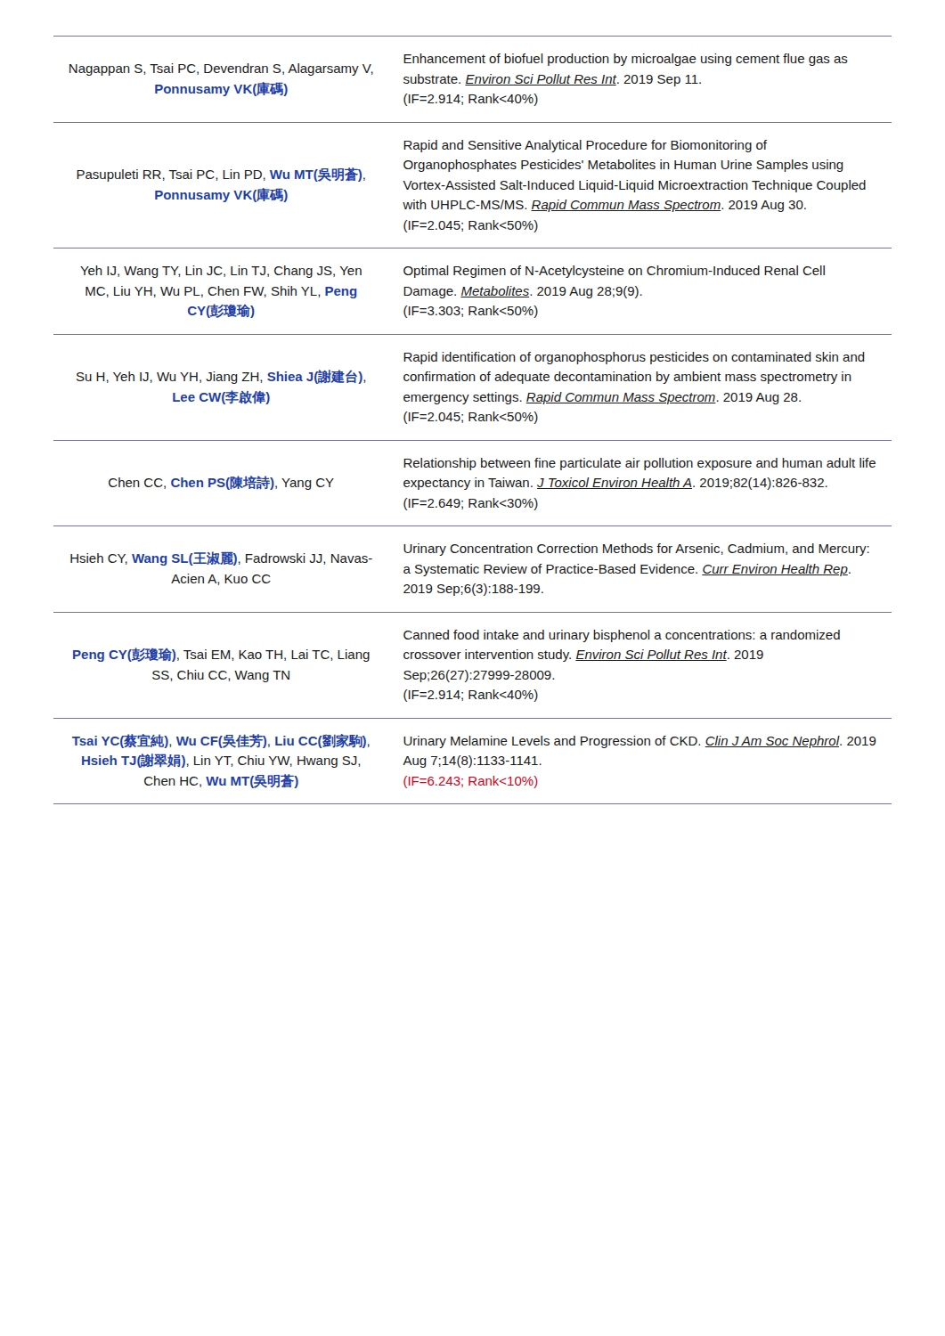| Nagappan S, Tsai PC, Devendran S, Alagarsamy V, Ponnusamy VK(庫碼) | Enhancement of biofuel production by microalgae using cement flue gas as substrate. Environ Sci Pollut Res Int . 2019 Sep 11. (IF=2.914; Rank<40%) |
| Pasupuleti RR, Tsai PC, Lin PD, Wu MT(吳明蒼) , Ponnusamy VK(庫碼) | Rapid and Sensitive Analytical Procedure for Biomonitoring of Organophosphates Pesticides' Metabolites in Human Urine Samples using Vortex-Assisted Salt-Induced Liquid-Liquid Microextraction Technique Coupled with UHPLC-MS/MS. Rapid Commun Mass Spectrom . 2019 Aug 30. (IF=2.045; Rank<50%) |
| Yeh IJ, Wang TY, Lin JC, Lin TJ, Chang JS, Yen MC, Liu YH, Wu PL, Chen FW, Shih YL, Peng CY(彭瓊瑜) | Optimal Regimen of N-Acetylcysteine on Chromium-Induced Renal Cell Damage. Metabolites . 2019 Aug 28;9(9). (IF=3.303; Rank<50%) |
| Su H, Yeh IJ, Wu YH, Jiang ZH, Shiea J(謝建台) , Lee CW(李啟偉) | Rapid identification of organophosphorus pesticides on contaminated skin and confirmation of adequate decontamination by ambient mass spectrometry in emergency settings. Rapid Commun Mass Spectrom . 2019 Aug 28. (IF=2.045; Rank<50%) |
| Chen CC, Chen PS(陳培詩) , Yang CY | Relationship between fine particulate air pollution exposure and human adult life expectancy in Taiwan. J Toxicol Environ Health A . 2019;82(14):826-832. (IF=2.649; Rank<30%) |
| Hsieh CY, Wang SL(王淑麗) , Fadrowski JJ, Navas-Acien A, Kuo CC | Urinary Concentration Correction Methods for Arsenic, Cadmium, and Mercury: a Systematic Review of Practice-Based Evidence. Curr Environ Health Rep . 2019 Sep;6(3):188-199. |
| Peng CY(彭瓊瑜) , Tsai EM, Kao TH, Lai TC, Liang SS, Chiu CC, Wang TN | Canned food intake and urinary bisphenol a concentrations: a randomized crossover intervention study. Environ Sci Pollut Res Int . 2019 Sep;26(27):27999-28009. (IF=2.914; Rank<40%) |
| Tsai YC(蔡宜純) , Wu CF(吳佳芳) , Liu CC(劉家駒) , Hsieh TJ(謝翠娟) , Lin YT, Chiu YW, Hwang SJ, Chen HC, Wu MT(吳明蒼) | Urinary Melamine Levels and Progression of CKD. Clin J Am Soc Nephrol . 2019 Aug 7;14(8):1133-1141. (IF=6.243; Rank<10%) |